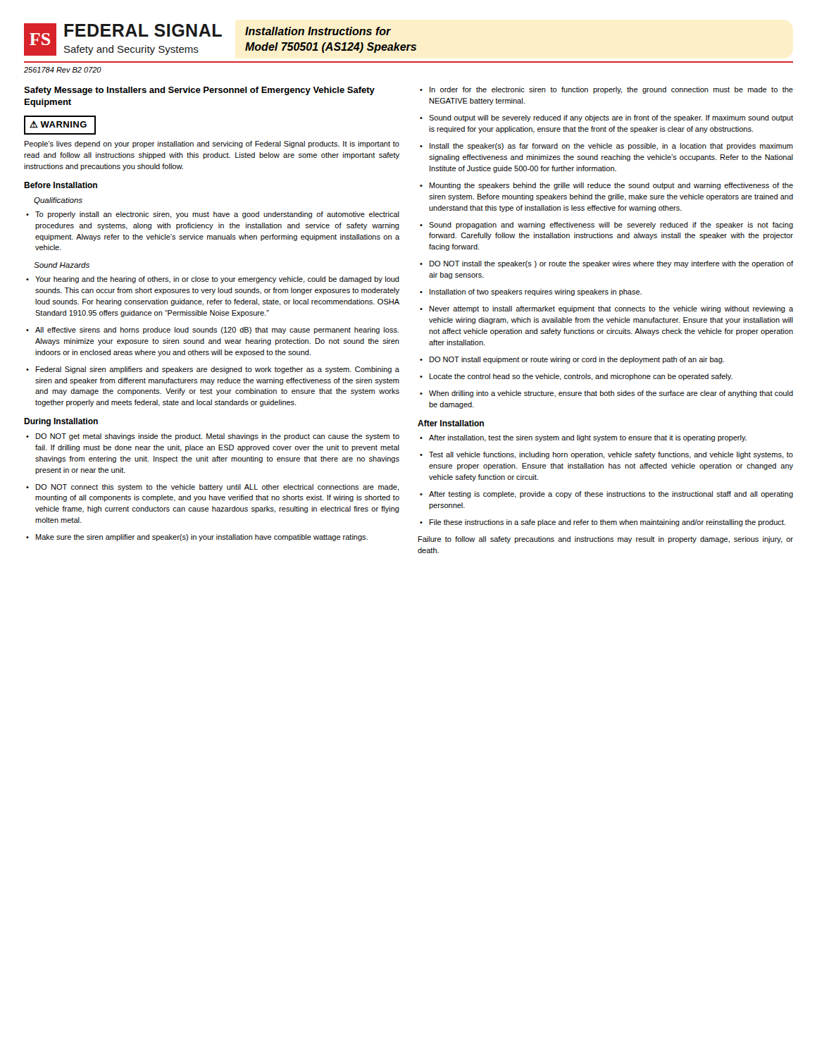FS
FEDERAL SIGNAL
Safety and Security Systems
Installation Instructions for
Model 750501 (AS124) Speakers
2561784 Rev B2 0720
Safety Message to Installers and Service Personnel of Emergency Vehicle Safety Equipment
⚠WARNING
People’s lives depend on your proper installation and servicing of Federal Signal products. It is important to read and follow all instructions shipped with this product. Listed below are some other important safety instructions and precautions you should follow.
Before Installation
Qualifications
To properly install an electronic siren, you must have a good understanding of automotive electrical procedures and systems, along with proficiency in the installation and service of safety warning equipment. Always refer to the vehicle’s service manuals when performing equipment installations on a vehicle.
Sound Hazards
Your hearing and the hearing of others, in or close to your emergency vehicle, could be damaged by loud sounds. This can occur from short exposures to very loud sounds, or from longer exposures to moderately loud sounds. For hearing conservation guidance, refer to federal, state, or local recommendations. OSHA Standard 1910.95 offers guidance on “Permissible Noise Exposure.”
All effective sirens and horns produce loud sounds (120 dB) that may cause permanent hearing loss. Always minimize your exposure to siren sound and wear hearing protection. Do not sound the siren indoors or in enclosed areas where you and others will be exposed to the sound.
Federal Signal siren amplifiers and speakers are designed to work together as a system. Combining a siren and speaker from different manufacturers may reduce the warning effectiveness of the siren system and may damage the components. Verify or test your combination to ensure that the system works together properly and meets federal, state and local standards or guidelines.
During Installation
DO NOT get metal shavings inside the product. Metal shavings in the product can cause the system to fail. If drilling must be done near the unit, place an ESD approved cover over the unit to prevent metal shavings from entering the unit. Inspect the unit after mounting to ensure that there are no shavings present in or near the unit.
DO NOT connect this system to the vehicle battery until ALL other electrical connections are made, mounting of all components is complete, and you have verified that no shorts exist. If wiring is shorted to vehicle frame, high current conductors can cause hazardous sparks, resulting in electrical fires or flying molten metal.
Make sure the siren amplifier and speaker(s) in your installation have compatible wattage ratings.
In order for the electronic siren to function properly, the ground connection must be made to the NEGATIVE battery terminal.
Sound output will be severely reduced if any objects are in front of the speaker. If maximum sound output is required for your application, ensure that the front of the speaker is clear of any obstructions.
Install the speaker(s) as far forward on the vehicle as possible, in a location that provides maximum signaling effectiveness and minimizes the sound reaching the vehicle’s occupants. Refer to the National Institute of Justice guide 500-00 for further information.
Mounting the speakers behind the grille will reduce the sound output and warning effectiveness of the siren system. Before mounting speakers behind the grille, make sure the vehicle operators are trained and understand that this type of installation is less effective for warning others.
Sound propagation and warning effectiveness will be severely reduced if the speaker is not facing forward. Carefully follow the installation instructions and always install the speaker with the projector facing forward.
DO NOT install the speaker(s ) or route the speaker wires where they may interfere with the operation of air bag sensors.
Installation of two speakers requires wiring speakers in phase.
Never attempt to install aftermarket equipment that connects to the vehicle wiring without reviewing a vehicle wiring diagram, which is available from the vehicle manufacturer. Ensure that your installation will not affect vehicle operation and safety functions or circuits. Always check the vehicle for proper operation after installation.
DO NOT install equipment or route wiring or cord in the deployment path of an air bag.
Locate the control head so the vehicle, controls, and microphone can be operated safely.
When drilling into a vehicle structure, ensure that both sides of the surface are clear of anything that could be damaged.
After Installation
After installation, test the siren system and light system to ensure that it is operating properly.
Test all vehicle functions, including horn operation, vehicle safety functions, and vehicle light systems, to ensure proper operation. Ensure that installation has not affected vehicle operation or changed any vehicle safety function or circuit.
After testing is complete, provide a copy of these instructions to the instructional staff and all operating personnel.
File these instructions in a safe place and refer to them when maintaining and/or reinstalling the product.
Failure to follow all safety precautions and instructions may result in property damage, serious injury, or death.